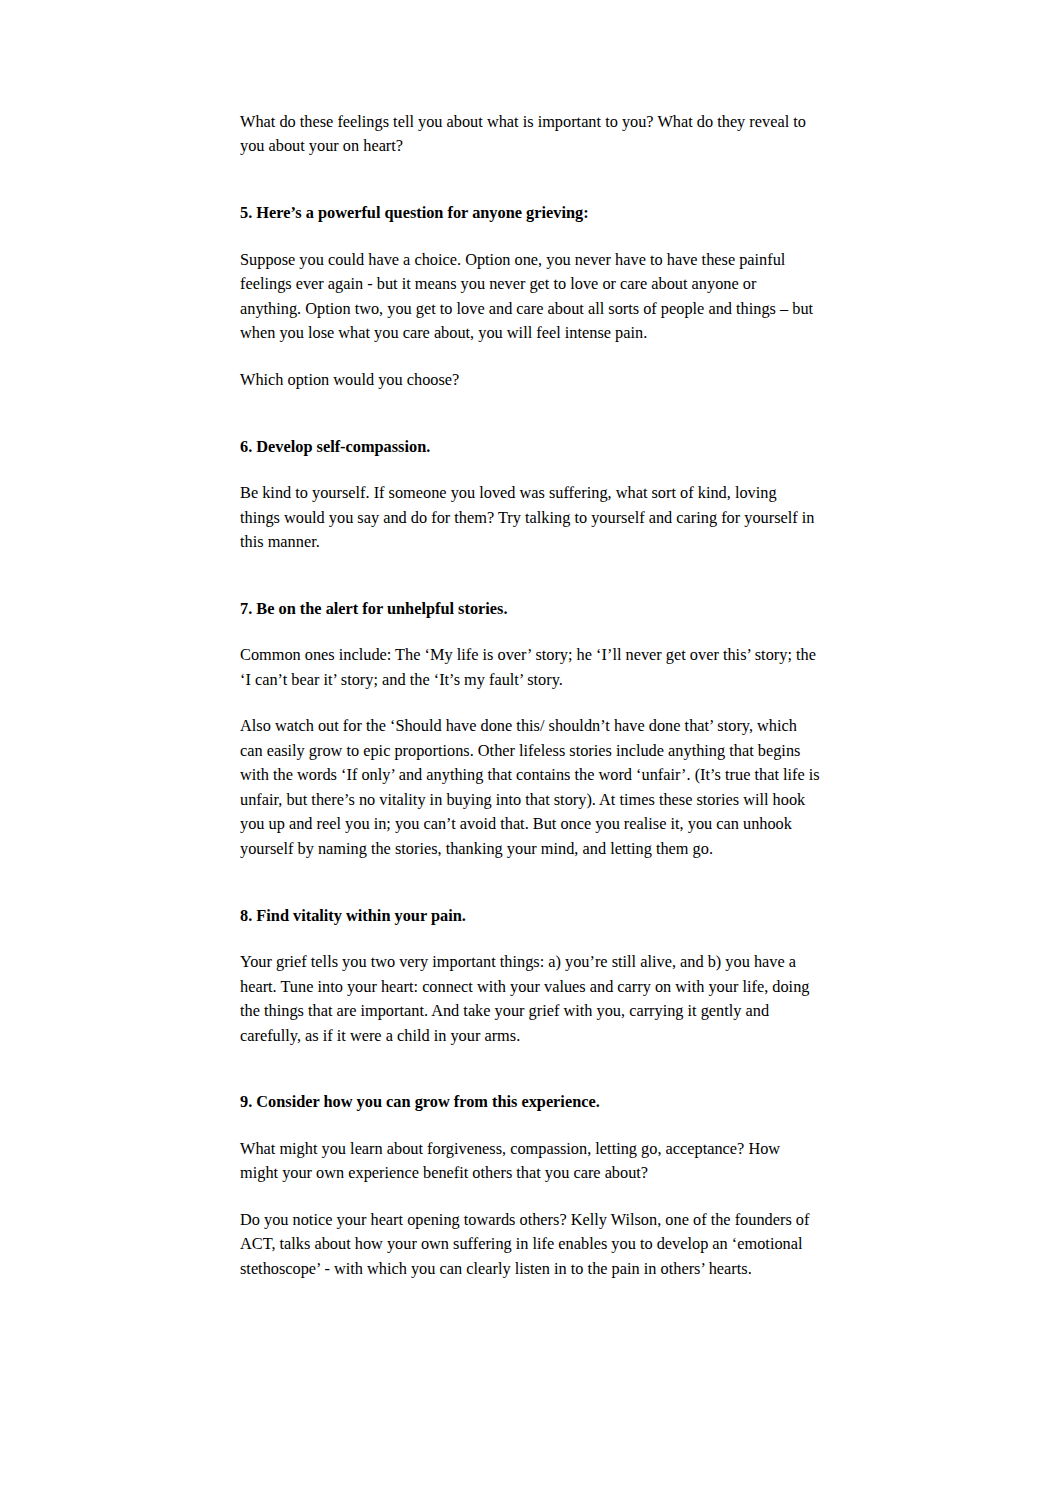What do these feelings tell you about what is important to you? What do they reveal to you about your on heart?
5. Here’s a powerful question for anyone grieving:
Suppose you could have a choice. Option one, you never have to have these painful feelings ever again - but it means you never get to love or care about anyone or anything. Option two, you get to love and care about all sorts of people and things – but when you lose what you care about, you will feel intense pain.
Which option would you choose?
6. Develop self-compassion.
Be kind to yourself. If someone you loved was suffering, what sort of kind, loving things would you say and do for them? Try talking to yourself and caring for yourself in this manner.
7. Be on the alert for unhelpful stories.
Common ones include: The ‘My life is over’ story; he ‘I’ll never get over this’ story; the ‘I can’t bear it’ story; and the ‘It’s my fault’ story.
Also watch out for the ‘Should have done this/ shouldn’t have done that’ story, which can easily grow to epic proportions. Other lifeless stories include anything that begins with the words ‘If only’ and anything that contains the word ‘unfair’. (It’s true that life is unfair, but there’s no vitality in buying into that story). At times these stories will hook you up and reel you in; you can’t avoid that. But once you realise it, you can unhook yourself by naming the stories, thanking your mind, and letting them go.
8. Find vitality within your pain.
Your grief tells you two very important things: a) you’re still alive, and b) you have a heart. Tune into your heart: connect with your values and carry on with your life, doing the things that are important. And take your grief with you, carrying it gently and carefully, as if it were a child in your arms.
9. Consider how you can grow from this experience.
What might you learn about forgiveness, compassion, letting go, acceptance? How might your own experience benefit others that you care about?
Do you notice your heart opening towards others? Kelly Wilson, one of the founders of ACT, talks about how your own suffering in life enables you to develop an ‘emotional stethoscope’ - with which you can clearly listen in to the pain in others’ hearts.